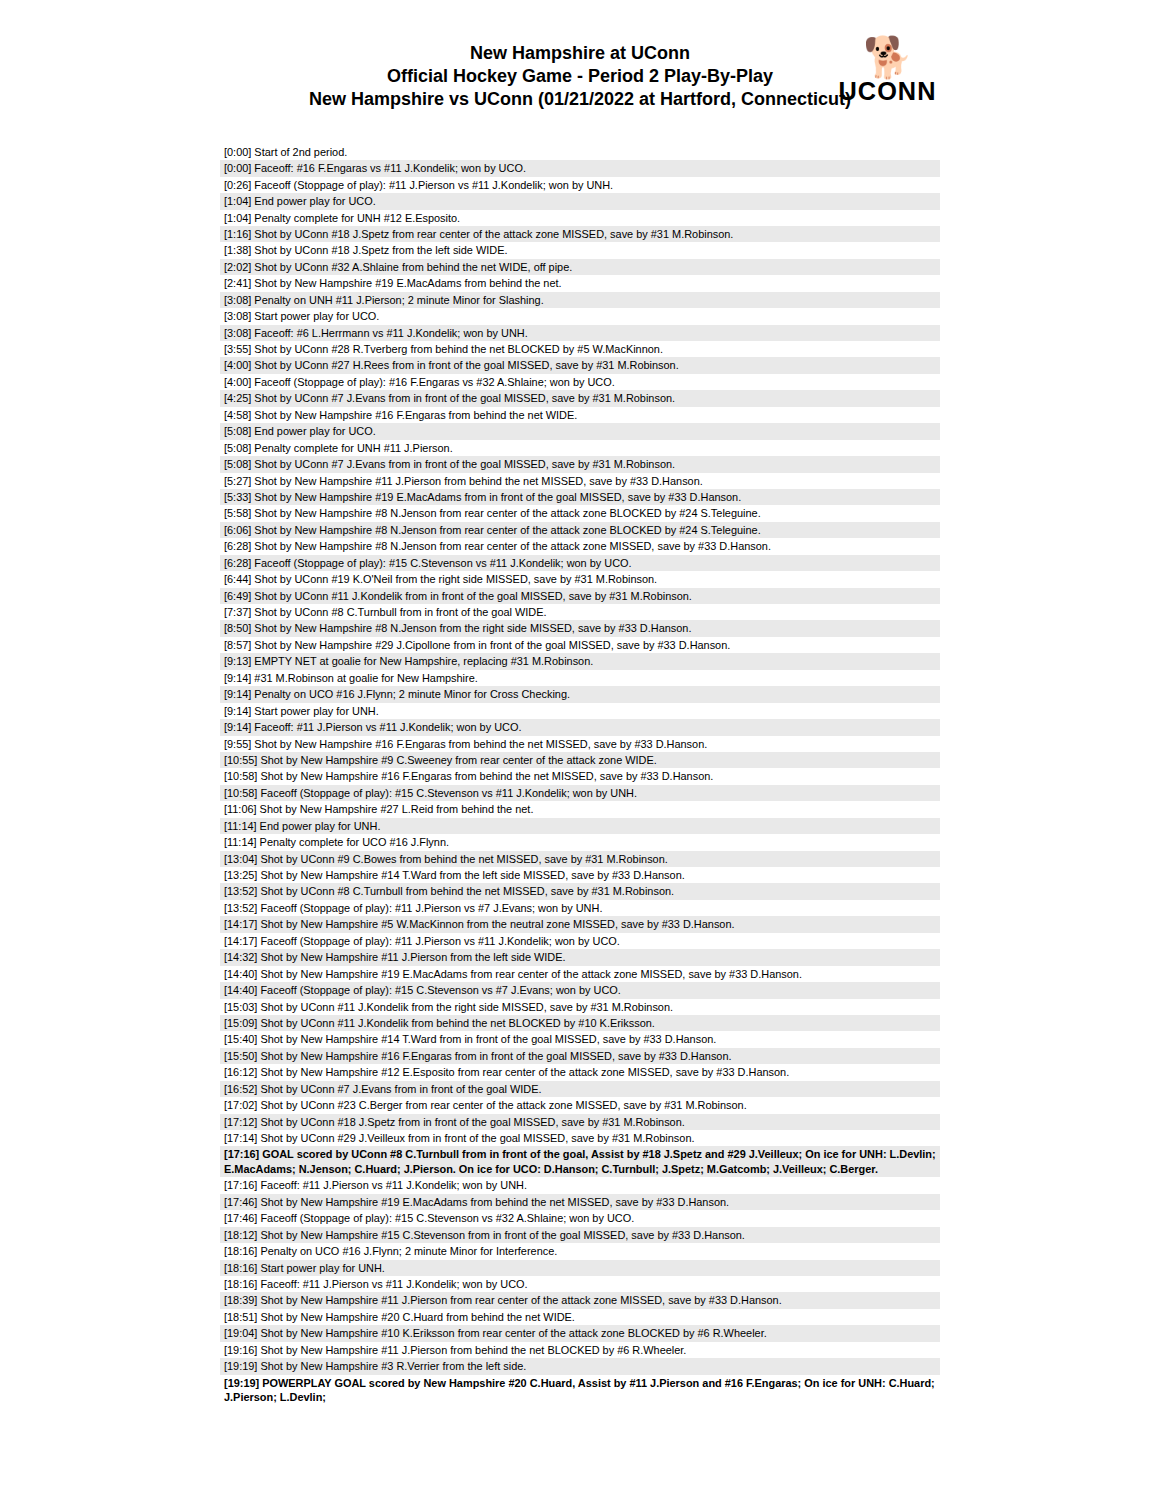🐕 UCONN
New Hampshire at UConn
Official Hockey Game - Period 2 Play-By-Play
New Hampshire vs UConn (01/21/2022 at Hartford, Connecticut)
| [0:00] Start of 2nd period. |
| [0:00] Faceoff: #16 F.Engaras vs #11 J.Kondelik; won by UCO. |
| [0:26] Faceoff (Stoppage of play): #11 J.Pierson vs #11 J.Kondelik; won by UNH. |
| [1:04] End power play for UCO. |
| [1:04] Penalty complete for UNH #12 E.Esposito. |
| [1:16] Shot by UConn #18 J.Spetz from rear center of the attack zone MISSED, save by #31 M.Robinson. |
| [1:38] Shot by UConn #18 J.Spetz from the left side WIDE. |
| [2:02] Shot by UConn #32 A.Shlaine from behind the net WIDE, off pipe. |
| [2:41] Shot by New Hampshire #19 E.MacAdams from behind the net. |
| [3:08] Penalty on UNH #11 J.Pierson; 2 minute Minor for Slashing. |
| [3:08] Start power play for UCO. |
| [3:08] Faceoff: #6 L.Herrmann vs #11 J.Kondelik; won by UNH. |
| [3:55] Shot by UConn #28 R.Tverberg from behind the net BLOCKED by #5 W.MacKinnon. |
| [4:00] Shot by UConn #27 H.Rees from in front of the goal MISSED, save by #31 M.Robinson. |
| [4:00] Faceoff (Stoppage of play): #16 F.Engaras vs #32 A.Shlaine; won by UCO. |
| [4:25] Shot by UConn #7 J.Evans from in front of the goal MISSED, save by #31 M.Robinson. |
| [4:58] Shot by New Hampshire #16 F.Engaras from behind the net WIDE. |
| [5:08] End power play for UCO. |
| [5:08] Penalty complete for UNH #11 J.Pierson. |
| [5:08] Shot by UConn #7 J.Evans from in front of the goal MISSED, save by #31 M.Robinson. |
| [5:27] Shot by New Hampshire #11 J.Pierson from behind the net MISSED, save by #33 D.Hanson. |
| [5:33] Shot by New Hampshire #19 E.MacAdams from in front of the goal MISSED, save by #33 D.Hanson. |
| [5:58] Shot by New Hampshire #8 N.Jenson from rear center of the attack zone BLOCKED by #24 S.Teleguine. |
| [6:06] Shot by New Hampshire #8 N.Jenson from rear center of the attack zone BLOCKED by #24 S.Teleguine. |
| [6:28] Shot by New Hampshire #8 N.Jenson from rear center of the attack zone MISSED, save by #33 D.Hanson. |
| [6:28] Faceoff (Stoppage of play): #15 C.Stevenson vs #11 J.Kondelik; won by UCO. |
| [6:44] Shot by UConn #19 K.O'Neil from the right side MISSED, save by #31 M.Robinson. |
| [6:49] Shot by UConn #11 J.Kondelik from in front of the goal MISSED, save by #31 M.Robinson. |
| [7:37] Shot by UConn #8 C.Turnbull from in front of the goal WIDE. |
| [8:50] Shot by New Hampshire #8 N.Jenson from the right side MISSED, save by #33 D.Hanson. |
| [8:57] Shot by New Hampshire #29 J.Cipollone from in front of the goal MISSED, save by #33 D.Hanson. |
| [9:13] EMPTY NET at goalie for New Hampshire, replacing #31 M.Robinson. |
| [9:14] #31 M.Robinson at goalie for New Hampshire. |
| [9:14] Penalty on UCO #16 J.Flynn; 2 minute Minor for Cross Checking. |
| [9:14] Start power play for UNH. |
| [9:14] Faceoff: #11 J.Pierson vs #11 J.Kondelik; won by UCO. |
| [9:55] Shot by New Hampshire #16 F.Engaras from behind the net MISSED, save by #33 D.Hanson. |
| [10:55] Shot by New Hampshire #9 C.Sweeney from rear center of the attack zone WIDE. |
| [10:58] Shot by New Hampshire #16 F.Engaras from behind the net MISSED, save by #33 D.Hanson. |
| [10:58] Faceoff (Stoppage of play): #15 C.Stevenson vs #11 J.Kondelik; won by UNH. |
| [11:06] Shot by New Hampshire #27 L.Reid from behind the net. |
| [11:14] End power play for UNH. |
| [11:14] Penalty complete for UCO #16 J.Flynn. |
| [13:04] Shot by UConn #9 C.Bowes from behind the net MISSED, save by #31 M.Robinson. |
| [13:25] Shot by New Hampshire #14 T.Ward from the left side MISSED, save by #33 D.Hanson. |
| [13:52] Shot by UConn #8 C.Turnbull from behind the net MISSED, save by #31 M.Robinson. |
| [13:52] Faceoff (Stoppage of play): #11 J.Pierson vs #7 J.Evans; won by UNH. |
| [14:17] Shot by New Hampshire #5 W.MacKinnon from the neutral zone MISSED, save by #33 D.Hanson. |
| [14:17] Faceoff (Stoppage of play): #11 J.Pierson vs #11 J.Kondelik; won by UCO. |
| [14:32] Shot by New Hampshire #11 J.Pierson from the left side WIDE. |
| [14:40] Shot by New Hampshire #19 E.MacAdams from rear center of the attack zone MISSED, save by #33 D.Hanson. |
| [14:40] Faceoff (Stoppage of play): #15 C.Stevenson vs #7 J.Evans; won by UCO. |
| [15:03] Shot by UConn #11 J.Kondelik from the right side MISSED, save by #31 M.Robinson. |
| [15:09] Shot by UConn #11 J.Kondelik from behind the net BLOCKED by #10 K.Eriksson. |
| [15:40] Shot by New Hampshire #14 T.Ward from in front of the goal MISSED, save by #33 D.Hanson. |
| [15:50] Shot by New Hampshire #16 F.Engaras from in front of the goal MISSED, save by #33 D.Hanson. |
| [16:12] Shot by New Hampshire #12 E.Esposito from rear center of the attack zone MISSED, save by #33 D.Hanson. |
| [16:52] Shot by UConn #7 J.Evans from in front of the goal WIDE. |
| [17:02] Shot by UConn #23 C.Berger from rear center of the attack zone MISSED, save by #31 M.Robinson. |
| [17:12] Shot by UConn #18 J.Spetz from in front of the goal MISSED, save by #31 M.Robinson. |
| [17:14] Shot by UConn #29 J.Veilleux from in front of the goal MISSED, save by #31 M.Robinson. |
| [17:16] GOAL scored by UConn #8 C.Turnbull from in front of the goal, Assist by #18 J.Spetz and #29 J.Veilleux; On ice for UNH: L.Devlin; E.MacAdams; N.Jenson; C.Huard; J.Pierson. On ice for UCO: D.Hanson; C.Turnbull; J.Spetz; M.Gatcomb; J.Veilleux; C.Berger. |
| [17:16] Faceoff: #11 J.Pierson vs #11 J.Kondelik; won by UNH. |
| [17:46] Shot by New Hampshire #19 E.MacAdams from behind the net MISSED, save by #33 D.Hanson. |
| [17:46] Faceoff (Stoppage of play): #15 C.Stevenson vs #32 A.Shlaine; won by UCO. |
| [18:12] Shot by New Hampshire #15 C.Stevenson from in front of the goal MISSED, save by #33 D.Hanson. |
| [18:16] Penalty on UCO #16 J.Flynn; 2 minute Minor for Interference. |
| [18:16] Start power play for UNH. |
| [18:16] Faceoff: #11 J.Pierson vs #11 J.Kondelik; won by UCO. |
| [18:39] Shot by New Hampshire #11 J.Pierson from rear center of the attack zone MISSED, save by #33 D.Hanson. |
| [18:51] Shot by New Hampshire #20 C.Huard from behind the net WIDE. |
| [19:04] Shot by New Hampshire #10 K.Eriksson from rear center of the attack zone BLOCKED by #6 R.Wheeler. |
| [19:16] Shot by New Hampshire #11 J.Pierson from behind the net BLOCKED by #6 R.Wheeler. |
| [19:19] Shot by New Hampshire #3 R.Verrier from the left side. |
| [19:19] POWERPLAY GOAL scored by New Hampshire #20 C.Huard, Assist by #11 J.Pierson and #16 F.Engaras; On ice for UNH: C.Huard; J.Pierson; L.Devlin; |